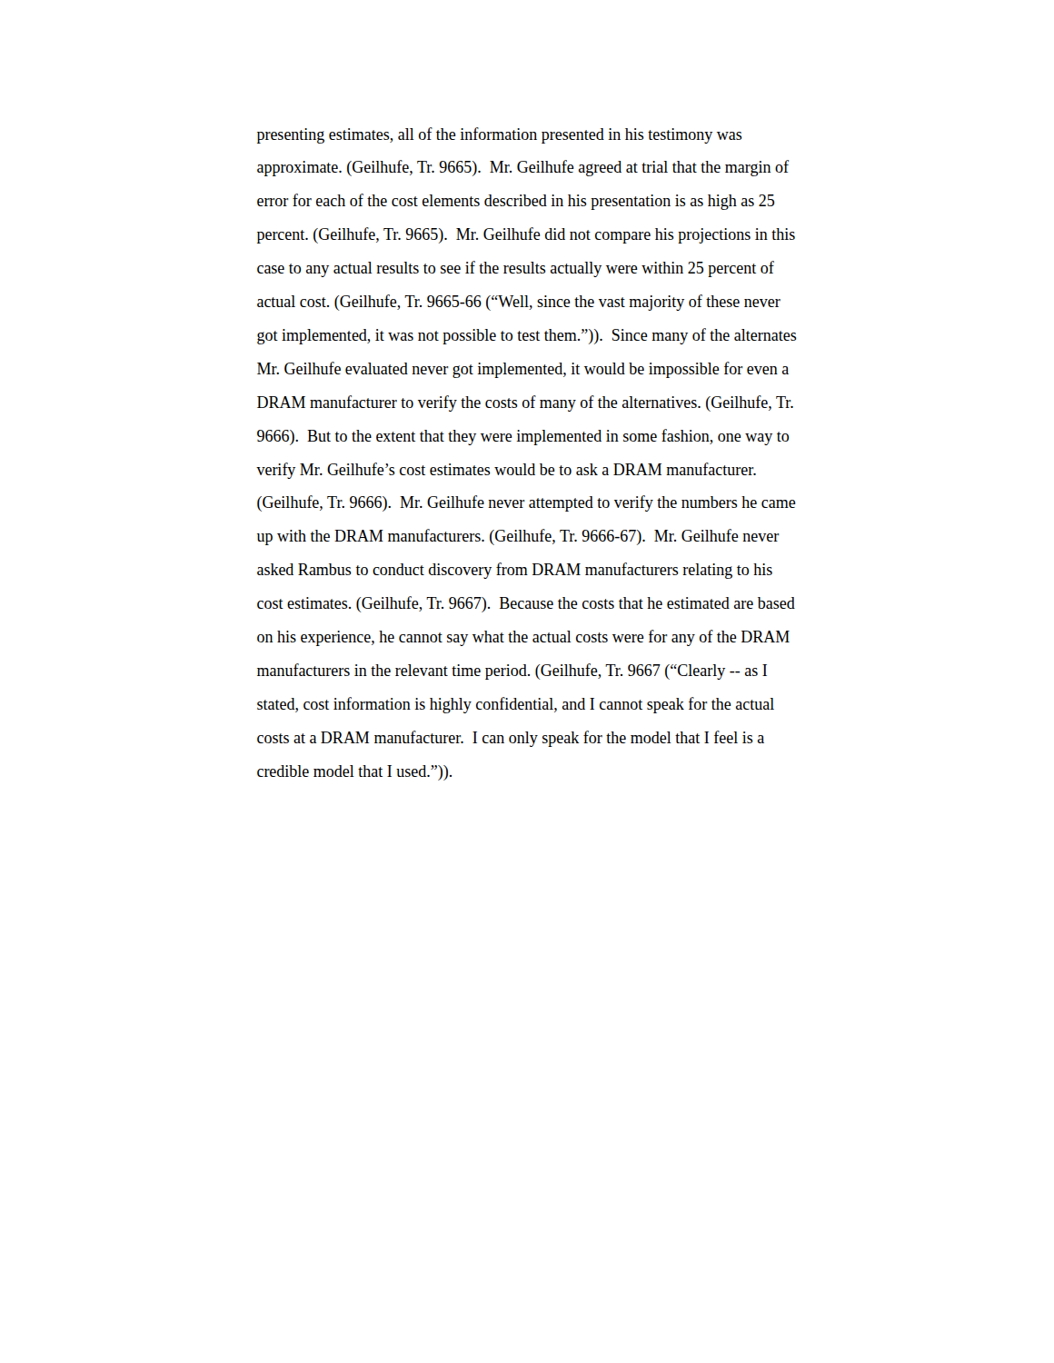presenting estimates, all of the information presented in his testimony was approximate. (Geilhufe, Tr. 9665). Mr. Geilhufe agreed at trial that the margin of error for each of the cost elements described in his presentation is as high as 25 percent. (Geilhufe, Tr. 9665). Mr. Geilhufe did not compare his projections in this case to any actual results to see if the results actually were within 25 percent of actual cost. (Geilhufe, Tr. 9665-66 (“Well, since the vast majority of these never got implemented, it was not possible to test them.”)). Since many of the alternates Mr. Geilhufe evaluated never got implemented, it would be impossible for even a DRAM manufacturer to verify the costs of many of the alternatives. (Geilhufe, Tr. 9666). But to the extent that they were implemented in some fashion, one way to verify Mr. Geilhufe’s cost estimates would be to ask a DRAM manufacturer. (Geilhufe, Tr. 9666). Mr. Geilhufe never attempted to verify the numbers he came up with the DRAM manufacturers. (Geilhufe, Tr. 9666-67). Mr. Geilhufe never asked Rambus to conduct discovery from DRAM manufacturers relating to his cost estimates. (Geilhufe, Tr. 9667). Because the costs that he estimated are based on his experience, he cannot say what the actual costs were for any of the DRAM manufacturers in the relevant time period. (Geilhufe, Tr. 9667 (“Clearly -- as I stated, cost information is highly confidential, and I cannot speak for the actual costs at a DRAM manufacturer. I can only speak for the model that I feel is a credible model that I used.”)).